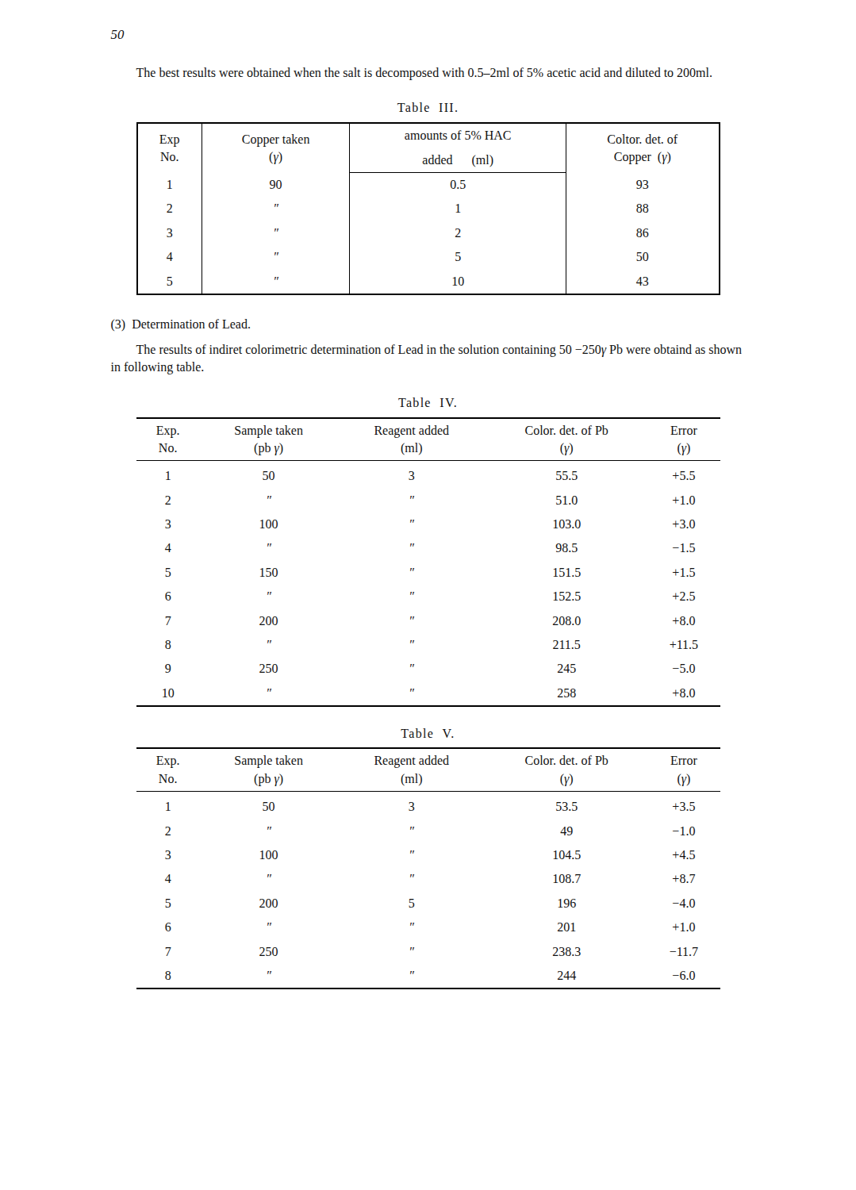50
The best results were obtained when the salt is decomposed with 0.5–2ml of 5% acetic acid and diluted to 200ml.
Table III.
| Exp No. | Copper taken ( γ ) | amounts of 5% HAC | Coltor. det. of Copper ( γ ) |
| --- | --- | --- | --- |
| added (ml) |
| 1 | 90 | 0.5 | 93 |
| 2 | ″ | 1 | 88 |
| 3 | ″ | 2 | 86 |
| 4 | ″ | 5 | 50 |
| 5 | ″ | 10 | 43 |
(3) Determination of Lead.
The results of indiret colorimetric determination of Lead in the solution containing 50 −250γ Pb were obtaind as shown in following table.
Table IV.
| Exp. No. | Sample taken (pb γ ) | Reagent added (ml) | Color. det. of Pb ( γ ) | Error ( γ ) |
| --- | --- | --- | --- | --- |
| 1 | 50 | 3 | 55.5 | +5.5 |
| 2 | ″ | ″ | 51.0 | +1.0 |
| 3 | 100 | ″ | 103.0 | +3.0 |
| 4 | ″ | ″ | 98.5 | −1.5 |
| 5 | 150 | ″ | 151.5 | +1.5 |
| 6 | ″ | ″ | 152.5 | +2.5 |
| 7 | 200 | ″ | 208.0 | +8.0 |
| 8 | ″ | ″ | 211.5 | +11.5 |
| 9 | 250 | ″ | 245 | −5.0 |
| 10 | ″ | ″ | 258 | +8.0 |
Table V.
| Exp. No. | Sample taken (pb γ ) | Reagent added (ml) | Color. det. of Pb ( γ ) | Error ( γ ) |
| --- | --- | --- | --- | --- |
| 1 | 50 | 3 | 53.5 | +3.5 |
| 2 | ″ | ″ | 49 | −1.0 |
| 3 | 100 | ″ | 104.5 | +4.5 |
| 4 | ″ | ″ | 108.7 | +8.7 |
| 5 | 200 | 5 | 196 | −4.0 |
| 6 | ″ | ″ | 201 | +1.0 |
| 7 | 250 | ″ | 238.3 | −11.7 |
| 8 | ″ | ″ | 244 | −6.0 |